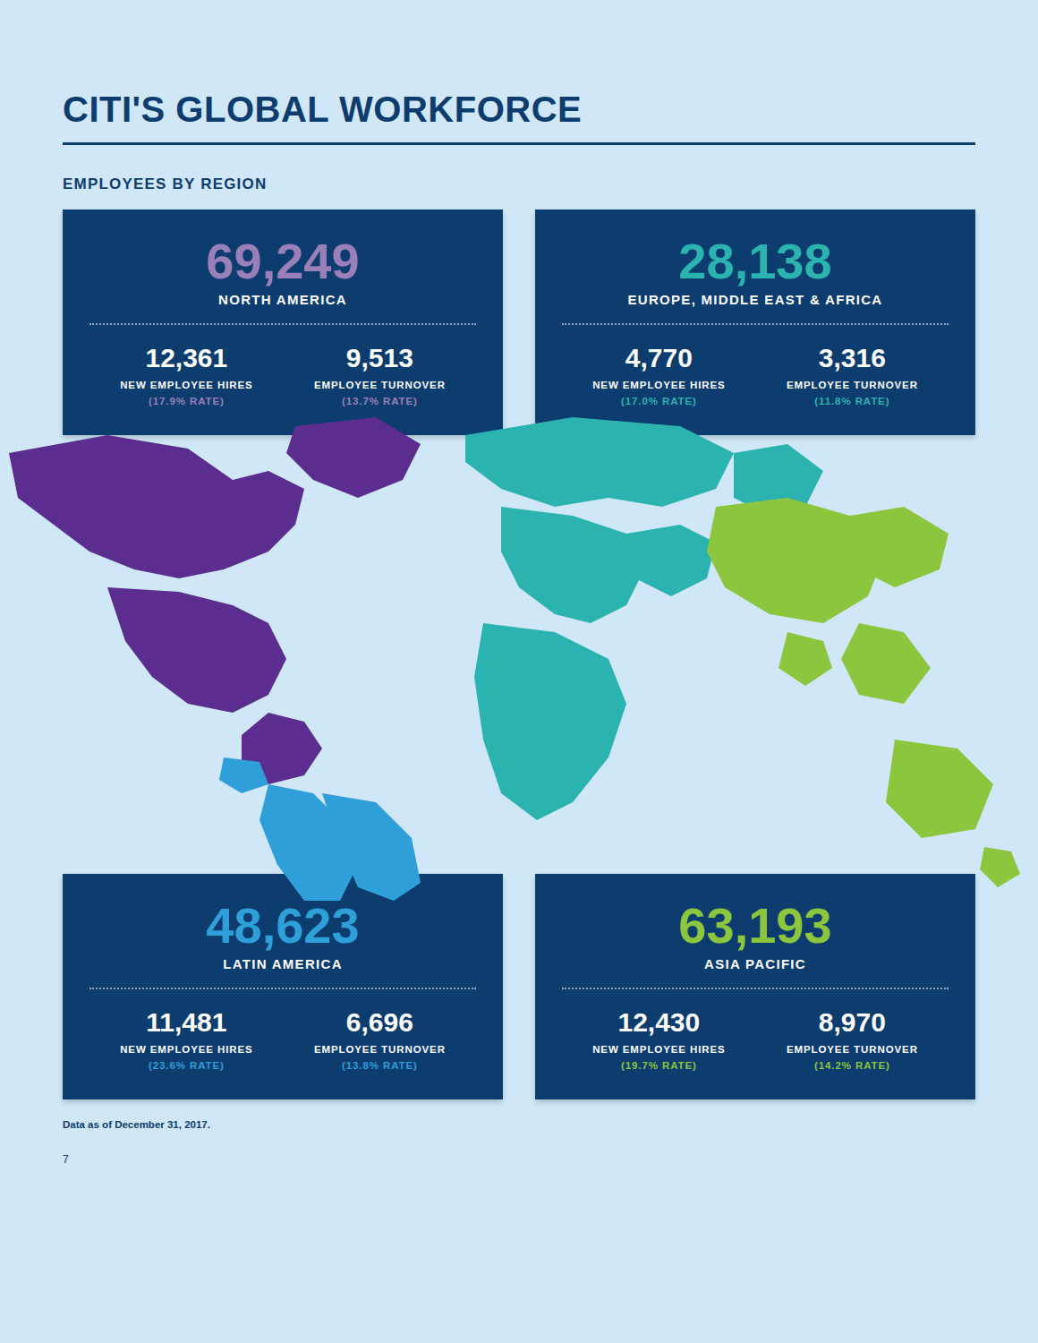CITI'S GLOBAL WORKFORCE
Employees by Region
69,249
North America
12,361
New Employee Hires(17.9% Rate)
9,513
Employee Turnover(13.7% Rate)
28,138
Europe, Middle East & Africa
4,770
New Employee Hires(17.0% Rate)
3,316
Employee Turnover(11.8% Rate)
48,623
Latin America
11,481
New Employee Hires(23.6% Rate)
6,696
Employee Turnover(13.8% Rate)
63,193
Asia Pacific
12,430
New Employee Hires(19.7% Rate)
8,970
Employee Turnover(14.2% Rate)
Data as of December 31, 2017.
7